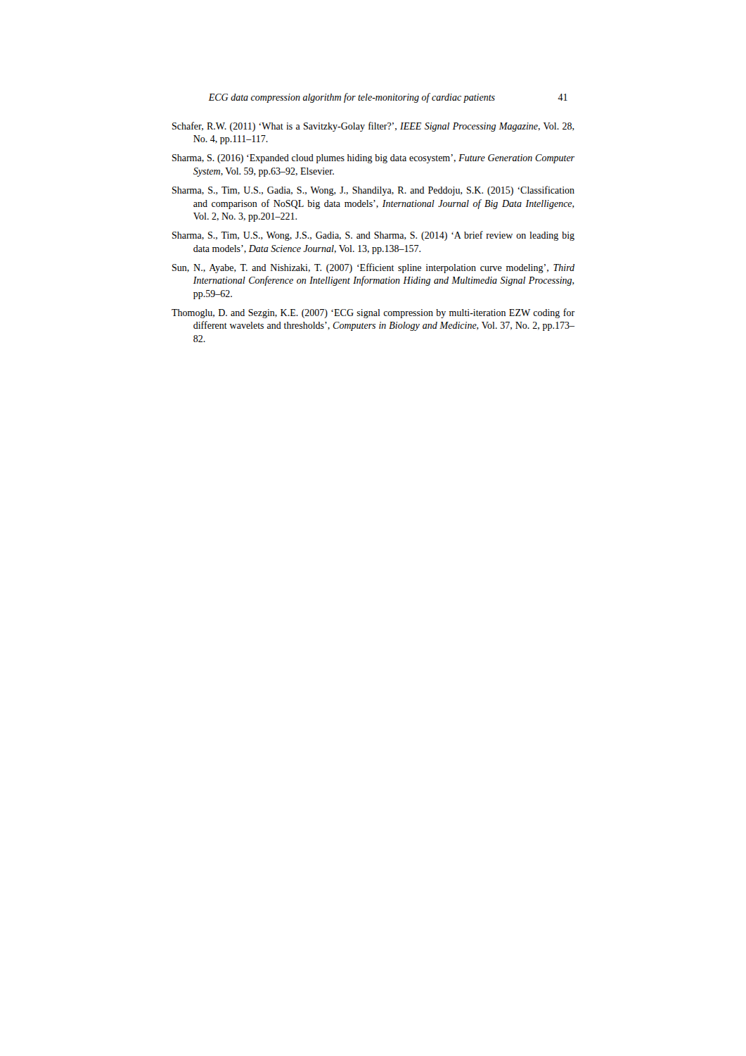ECG data compression algorithm for tele-monitoring of cardiac patients 41
Schafer, R.W. (2011) ‘What is a Savitzky-Golay filter?’, IEEE Signal Processing Magazine, Vol. 28, No. 4, pp.111–117.
Sharma, S. (2016) ‘Expanded cloud plumes hiding big data ecosystem’, Future Generation Computer System, Vol. 59, pp.63–92, Elsevier.
Sharma, S., Tim, U.S., Gadia, S., Wong, J., Shandilya, R. and Peddoju, S.K. (2015) ‘Classification and comparison of NoSQL big data models’, International Journal of Big Data Intelligence, Vol. 2, No. 3, pp.201–221.
Sharma, S., Tim, U.S., Wong, J.S., Gadia, S. and Sharma, S. (2014) ‘A brief review on leading big data models’, Data Science Journal, Vol. 13, pp.138–157.
Sun, N., Ayabe, T. and Nishizaki, T. (2007) ‘Efficient spline interpolation curve modeling’, Third International Conference on Intelligent Information Hiding and Multimedia Signal Processing, pp.59–62.
Thomoglu, D. and Sezgin, K.E. (2007) ‘ECG signal compression by multi-iteration EZW coding for different wavelets and thresholds’, Computers in Biology and Medicine, Vol. 37, No. 2, pp.173–82.